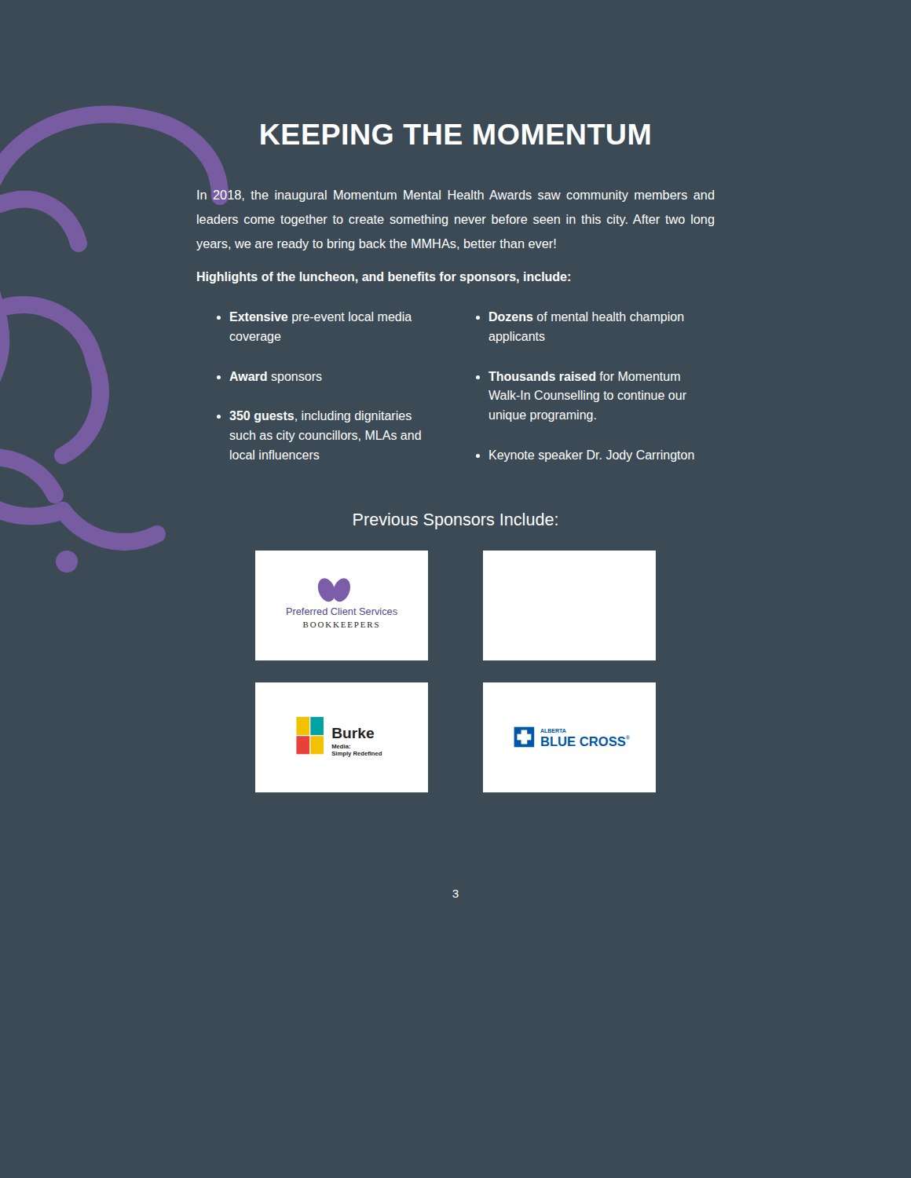KEEPING THE MOMENTUM
In 2018, the inaugural Momentum Mental Health Awards saw community members and leaders come together to create something never before seen in this city. After two long years, we are ready to bring back the MMHAs, better than ever!
Highlights of the luncheon, and benefits for sponsors, include:
Extensive pre-event local media coverage
Award sponsors
350 guests, including dignitaries such as city councillors, MLAs and local influencers
Dozens of mental health champion applicants
Thousands raised for Momentum Walk-In Counselling to continue our unique programing.
Keynote speaker Dr. Jody Carrington
Previous Sponsors Include:
3